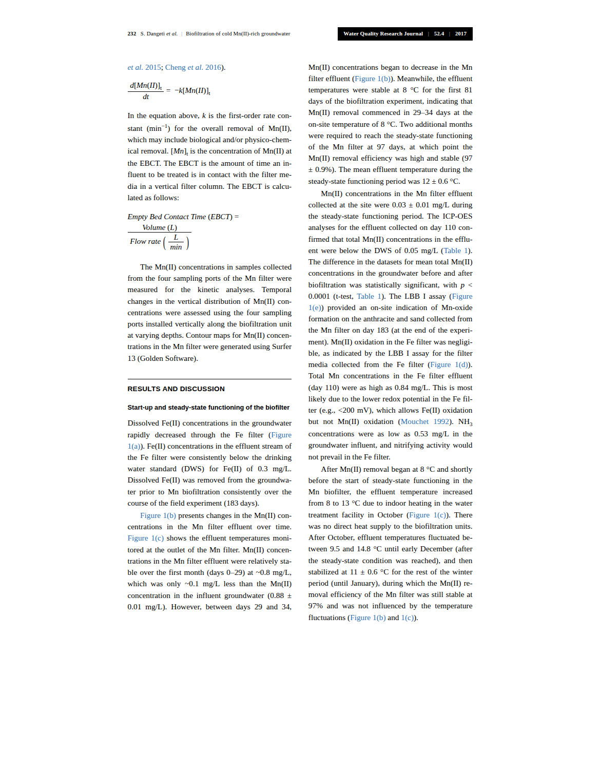232 S. Dangeti et al. | Biofiltration of cold Mn(II)-rich groundwater Water Quality Research Journal | 52.4 | 2017
et al. 2015; Cheng et al. 2016).
d[Mn(II)]t dt = −k[Mn(II)]t
In the equation above, k is the first-order rate constant (min−1) for the overall removal of Mn(II), which may include biological and/or physico-chemical removal. [Mn]t is the concentration of Mn(II) at the EBCT. The EBCT is the amount of time an influent to be treated is in contact with the filter media in a vertical filter column. The EBCT is calculated as follows:
Empty Bed Contact Time (EBCT) = Volume (L) Flow rate ( L min )
The Mn(II) concentrations in samples collected from the four sampling ports of the Mn filter were measured for the kinetic analyses. Temporal changes in the vertical distribution of Mn(II) concentrations were assessed using the four sampling ports installed vertically along the biofiltration unit at varying depths. Contour maps for Mn(II) concentrations in the Mn filter were generated using Surfer 13 (Golden Software).
Results and discussion
Start-up and steady-state functioning of the biofilter
Dissolved Fe(II) concentrations in the groundwater rapidly decreased through the Fe filter (Figure 1(a)). Fe(II) concentrations in the effluent stream of the Fe filter were consistently below the drinking water standard (DWS) for Fe(II) of 0.3 mg/L. Dissolved Fe(II) was removed from the groundwater prior to Mn biofiltration consistently over the course of the field experiment (183 days).
Figure 1(b) presents changes in the Mn(II) concentrations in the Mn filter effluent over time. Figure 1(c) shows the effluent temperatures monitored at the outlet of the Mn filter. Mn(II) concentrations in the Mn filter effluent were relatively stable over the first month (days 0–29) at ~0.8 mg/L, which was only ~0.1 mg/L less than the Mn(II) concentration in the influent groundwater (0.88 ± 0.01 mg/L). However, between days 29 and 34, Mn(II) concentrations began to decrease in the Mn filter effluent (Figure 1(b)). Meanwhile, the effluent temperatures were stable at 8 °C for the first 81 days of the biofiltration experiment, indicating that Mn(II) removal commenced in 29–34 days at the on-site temperature of 8 °C. Two additional months were required to reach the steady-state functioning of the Mn filter at 97 days, at which point the Mn(II) removal efficiency was high and stable (97 ± 0.9%). The mean effluent temperature during the steady-state functioning period was 12 ± 0.6 °C.
Mn(II) concentrations in the Mn filter effluent collected at the site were 0.03 ± 0.01 mg/L during the steady-state functioning period. The ICP-OES analyses for the effluent collected on day 110 confirmed that total Mn(II) concentrations in the effluent were below the DWS of 0.05 mg/L (Table 1). The difference in the datasets for mean total Mn(II) concentrations in the groundwater before and after biofiltration was statistically significant, with p < 0.0001 (t-test, Table 1). The LBB I assay (Figure 1(e)) provided an on-site indication of Mn-oxide formation on the anthracite and sand collected from the Mn filter on day 183 (at the end of the experiment). Mn(II) oxidation in the Fe filter was negligible, as indicated by the LBB I assay for the filter media collected from the Fe filter (Figure 1(d)). Total Mn concentrations in the Fe filter effluent (day 110) were as high as 0.84 mg/L. This is most likely due to the lower redox potential in the Fe filter (e.g., <200 mV), which allows Fe(II) oxidation but not Mn(II) oxidation (Mouchet 1992). NH3 concentrations were as low as 0.53 mg/L in the groundwater influent, and nitrifying activity would not prevail in the Fe filter.
After Mn(II) removal began at 8 °C and shortly before the start of steady-state functioning in the Mn biofilter, the effluent temperature increased from 8 to 13 °C due to indoor heating in the water treatment facility in October (Figure 1(c)). There was no direct heat supply to the biofiltration units. After October, effluent temperatures fluctuated between 9.5 and 14.8 °C until early December (after the steady-state condition was reached), and then stabilized at 11 ± 0.6 °C for the rest of the winter period (until January), during which the Mn(II) removal efficiency of the Mn filter was still stable at 97% and was not influenced by the temperature fluctuations (Figure 1(b) and 1(c)).